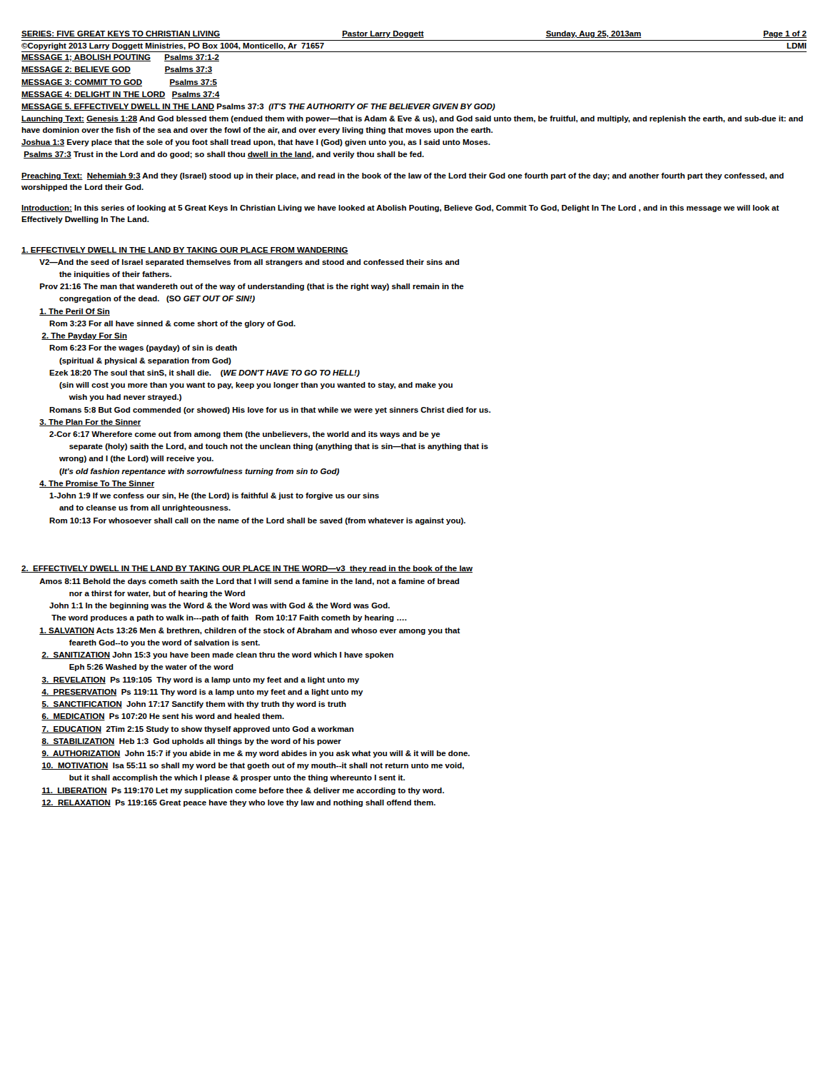SERIES: FIVE GREAT KEYS TO CHRISTIAN LIVING Pastor Larry Doggett Sunday, Aug 25, 2013am Page 1 of 2
©Copyright 2013 Larry Doggett Ministries, PO Box 1004, Monticello, Ar 71657 LDMI
MESSAGE 1; ABOLISH POUTING Psalms 37:1-2
MESSAGE 2: BELIEVE GOD Psalms 37:3
MESSAGE 3: COMMIT TO GOD Psalms 37:5
MESSAGE 4: DELIGHT IN THE LORD Psalms 37:4
MESSAGE 5. EFFECTIVELY DWELL IN THE LAND Psalms 37:3 (IT'S THE AUTHORITY OF THE BELIEVER GIVEN BY GOD)
Launching Text: Genesis 1:28 And God blessed them (endued them with power—that is Adam & Eve & us), and God said unto them, be fruitful, and multiply, and replenish the earth, and sub-due it: and have dominion over the fish of the sea and over the fowl of the air, and over every living thing that moves upon the earth.
Joshua 1:3 Every place that the sole of you foot shall tread upon, that have I (God) given unto you, as I said unto Moses.
Psalms 37:3 Trust in the Lord and do good; so shall thou dwell in the land, and verily thou shall be fed.
Preaching Text: Nehemiah 9:3 And they (Israel) stood up in their place, and read in the book of the law of the Lord their God one fourth part of the day; and another fourth part they confessed, and worshipped the Lord their God.
Introduction: In this series of looking at 5 Great Keys In Christian Living we have looked at Abolish Pouting, Believe God, Commit To God, Delight In The Lord , and in this message we will look at Effectively Dwelling In The Land.
1. EFFECTIVELY DWELL IN THE LAND BY TAKING OUR PLACE FROM WANDERING
V2—And the seed of Israel separated themselves from all strangers and stood and confessed their sins and
the iniquities of their fathers.
Prov 21:16 The man that wandereth out of the way of understanding (that is the right way) shall remain in the
congregation of the dead. (SO GET OUT OF SIN!)
1. The Peril Of Sin
Rom 3:23 For all have sinned & come short of the glory of God.
2. The Payday For Sin
Rom 6:23 For the wages (payday) of sin is death
(spiritual & physical & separation from God)
Ezek 18:20 The soul that sinS, it shall die. (WE DON'T HAVE TO GO TO HELL!)
(sin will cost you more than you want to pay, keep you longer than you wanted to stay, and make you
wish you had never strayed.)
Romans 5:8 But God commended (or showed) His love for us in that while we were yet sinners Christ died for us.
3. The Plan For the Sinner
2-Cor 6:17 Wherefore come out from among them (the unbelievers, the world and its ways and be ye
separate (holy) saith the Lord, and touch not the unclean thing (anything that is sin—that is anything that is
wrong) and I (the Lord) will receive you.
(It's old fashion repentance with sorrowfulness turning from sin to God)
4. The Promise To The Sinner
1-John 1:9 If we confess our sin, He (the Lord) is faithful & just to forgive us our sins
and to cleanse us from all unrighteousness.
Rom 10:13 For whosoever shall call on the name of the Lord shall be saved (from whatever is against you).
2. EFFECTIVELY DWELL IN THE LAND BY TAKING OUR PLACE IN THE WORD—v3 they read in the book of the law
Amos 8:11 Behold the days cometh saith the Lord that I will send a famine in the land, not a famine of bread
nor a thirst for water, but of hearing the Word
John 1:1 In the beginning was the Word & the Word was with God & the Word was God.
The word produces a path to walk in---path of faith Rom 10:17 Faith cometh by hearing ….
1. SALVATION Acts 13:26 Men & brethren, children of the stock of Abraham and whoso ever among you that
feareth God--to you the word of salvation is sent.
2. SANITIZATION John 15:3 you have been made clean thru the word which I have spoken
Eph 5:26 Washed by the water of the word
3. REVELATION Ps 119:105 Thy word is a lamp unto my feet and a light unto my
4. PRESERVATION Ps 119:11 Thy word is a lamp unto my feet and a light unto my
5. SANCTIFICATION John 17:17 Sanctify them with thy truth thy word is truth
6. MEDICATION Ps 107:20 He sent his word and healed them.
7. EDUCATION 2Tim 2:15 Study to show thyself approved unto God a workman
8. STABILIZATION Heb 1:3 God upholds all things by the word of his power
9. AUTHORIZATION John 15:7 if you abide in me & my word abides in you ask what you will & it will be done.
10. MOTIVATION Isa 55:11 so shall my word be that goeth out of my mouth--it shall not return unto me void,
but it shall accomplish the which I please & prosper unto the thing whereunto I sent it.
11. LIBERATION Ps 119:170 Let my supplication come before thee & deliver me according to thy word.
12. RELAXATION Ps 119:165 Great peace have they who love thy law and nothing shall offend them.